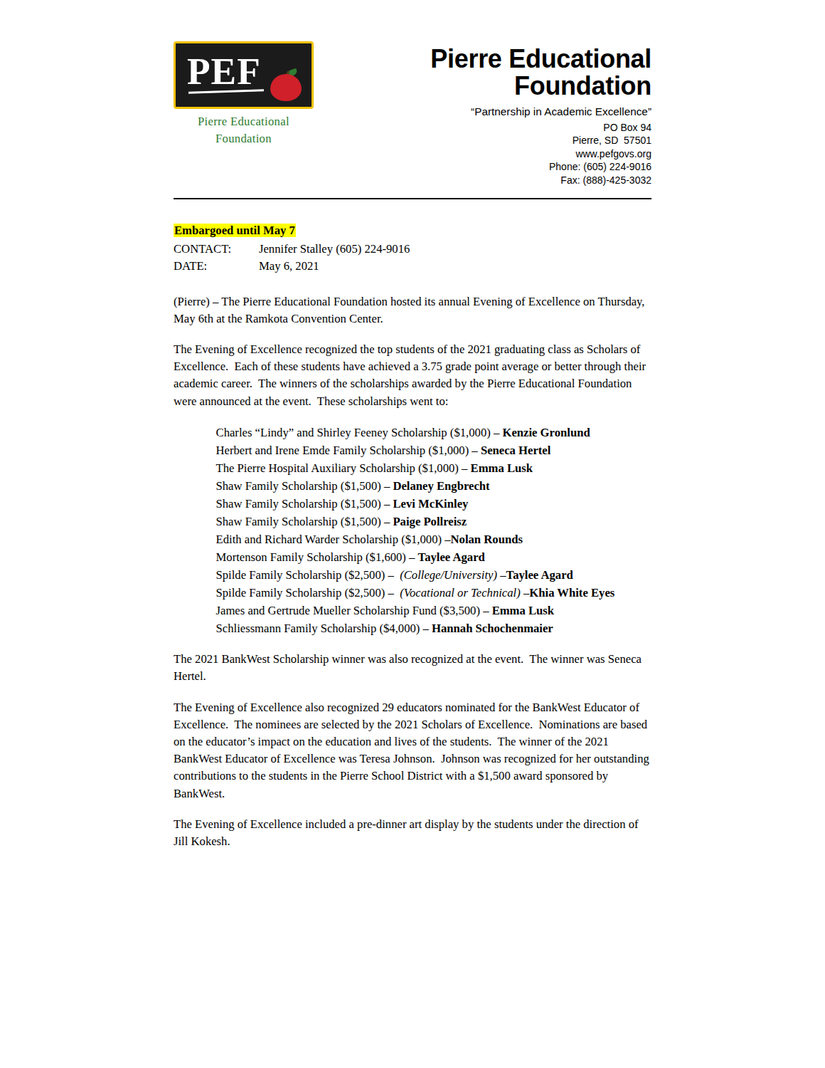PEF
Pierre Educational Foundation
Pierre Educational Foundation
“Partnership in Academic Excellence”
PO Box 94
Pierre, SD 57501
www.pefgovs.org
Phone: (605) 224-9016
Fax: (888)-425-3032
Embargoed until May 7
CONTACT: Jennifer Stalley (605) 224-9016
DATE: May 6, 2021
(Pierre) – The Pierre Educational Foundation hosted its annual Evening of Excellence on Thursday, May 6th at the Ramkota Convention Center.
The Evening of Excellence recognized the top students of the 2021 graduating class as Scholars of Excellence. Each of these students have achieved a 3.75 grade point average or better through their academic career. The winners of the scholarships awarded by the Pierre Educational Foundation were announced at the event. These scholarships went to:
Charles “Lindy” and Shirley Feeney Scholarship ($1,000) – Kenzie Gronlund
Herbert and Irene Emde Family Scholarship ($1,000) – Seneca Hertel
The Pierre Hospital Auxiliary Scholarship ($1,000) – Emma Lusk
Shaw Family Scholarship ($1,500) – Delaney Engbrecht
Shaw Family Scholarship ($1,500) – Levi McKinley
Shaw Family Scholarship ($1,500) – Paige Pollreisz
Edith and Richard Warder Scholarship ($1,000) –Nolan Rounds
Mortenson Family Scholarship ($1,600) – Taylee Agard
Spilde Family Scholarship ($2,500) – (College/University) –Taylee Agard
Spilde Family Scholarship ($2,500) – (Vocational or Technical) –Khia White Eyes
James and Gertrude Mueller Scholarship Fund ($3,500) – Emma Lusk
Schliessmann Family Scholarship ($4,000) – Hannah Schochenmaier
The 2021 BankWest Scholarship winner was also recognized at the event. The winner was Seneca Hertel.
The Evening of Excellence also recognized 29 educators nominated for the BankWest Educator of Excellence. The nominees are selected by the 2021 Scholars of Excellence. Nominations are based on the educator’s impact on the education and lives of the students. The winner of the 2021 BankWest Educator of Excellence was Teresa Johnson. Johnson was recognized for her outstanding contributions to the students in the Pierre School District with a $1,500 award sponsored by BankWest.
The Evening of Excellence included a pre-dinner art display by the students under the direction of Jill Kokesh.